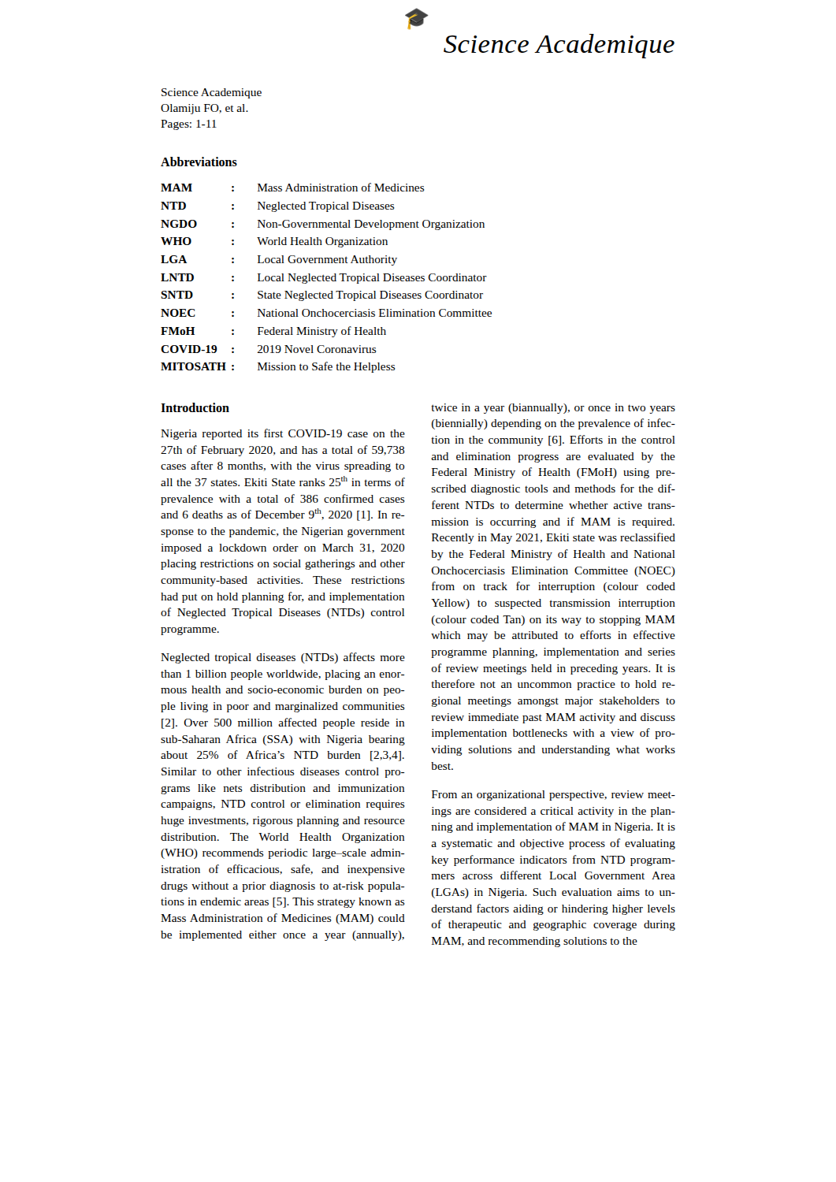🎓Science Academique
Science Academique
Olamiju FO, et al.
Pages: 1-11
Abbreviations
| MAM | : | Mass Administration of Medicines |
| NTD | : | Neglected Tropical Diseases |
| NGDO | : | Non-Governmental Development Organization |
| WHO | : | World Health Organization |
| LGA | : | Local Government Authority |
| LNTD | : | Local Neglected Tropical Diseases Coordinator |
| SNTD | : | State Neglected Tropical Diseases Coordinator |
| NOEC | : | National Onchocerciasis Elimination Committee |
| FMoH | : | Federal Ministry of Health |
| COVID-19 | : | 2019 Novel Coronavirus |
| MITOSATH | : | Mission to Safe the Helpless |
Introduction
Nigeria reported its first COVID-19 case on the 27th of February 2020, and has a total of 59,738 cases after 8 months, with the virus spreading to all the 37 states. Ekiti State ranks 25th in terms of prevalence with a total of 386 confirmed cases and 6 deaths as of December 9th, 2020 [1]. In response to the pandemic, the Nigerian government imposed a lockdown order on March 31, 2020 placing restrictions on social gatherings and other community-based activities. These restrictions had put on hold planning for, and implementation of Neglected Tropical Diseases (NTDs) control programme.
Neglected tropical diseases (NTDs) affects more than 1 billion people worldwide, placing an enormous health and socio-economic burden on people living in poor and marginalized communities [2]. Over 500 million affected people reside in sub-Saharan Africa (SSA) with Nigeria bearing about 25% of Africa’s NTD burden [2,3,4]. Similar to other infectious diseases control programs like nets distribution and immunization campaigns, NTD control or elimination requires huge investments, rigorous planning and resource distribution. The World Health Organization (WHO) recommends periodic large–scale administration of efficacious, safe, and inexpensive drugs without a prior diagnosis to at-risk populations in endemic areas [5]. This strategy known as Mass Administration of Medicines (MAM) could be implemented either once a year (annually), twice in a year (biannually), or once in two years (biennially) depending on the prevalence of infection in the community [6]. Efforts in the control and elimination progress are evaluated by the Federal Ministry of Health (FMoH) using prescribed diagnostic tools and methods for the different NTDs to determine whether active transmission is occurring and if MAM is required. Recently in May 2021, Ekiti state was reclassified by the Federal Ministry of Health and National Onchocerciasis Elimination Committee (NOEC) from on track for interruption (colour coded Yellow) to suspected transmission interruption (colour coded Tan) on its way to stopping MAM which may be attributed to efforts in effective programme planning, implementation and series of review meetings held in preceding years. It is therefore not an uncommon practice to hold regional meetings amongst major stakeholders to review immediate past MAM activity and discuss implementation bottlenecks with a view of providing solutions and understanding what works best.
From an organizational perspective, review meetings are considered a critical activity in the planning and implementation of MAM in Nigeria. It is a systematic and objective process of evaluating key performance indicators from NTD programmers across different Local Government Area (LGAs) in Nigeria. Such evaluation aims to understand factors aiding or hindering higher levels of therapeutic and geographic coverage during MAM, and recommending solutions to the